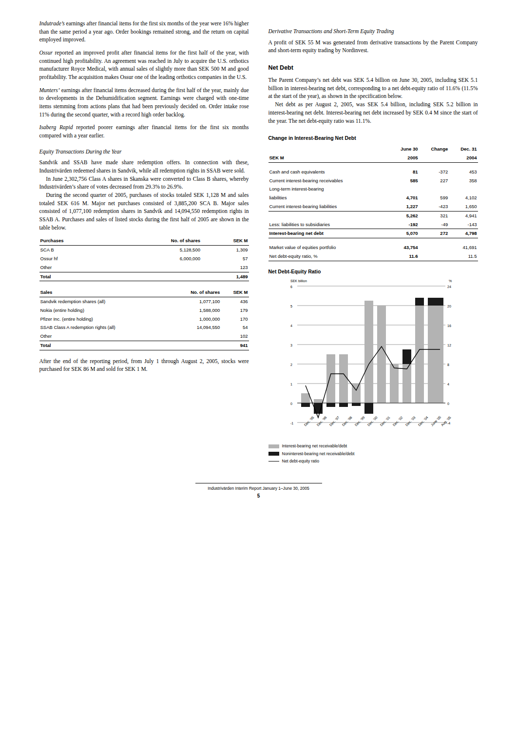Indutrade’s earnings after financial items for the first six months of the year were 16% higher than the same period a year ago. Order bookings remained strong, and the return on capital employed improved.
Ossur reported an improved profit after financial items for the first half of the year, with continued high profitability. An agreement was reached in July to acquire the U.S. orthotics manufacturer Royce Medical, with annual sales of slightly more than SEK 500 M and good profitability. The acquisition makes Ossur one of the leading orthotics companies in the U.S.
Munters’ earnings after financial items decreased during the first half of the year, mainly due to developments in the Dehumidification segment. Earnings were charged with one-time items stemming from actions plans that had been previously decided on. Order intake rose 11% during the second quarter, with a record high order backlog.
Isaberg Rapid reported poorer earnings after financial items for the first six months compared with a year earlier.
Equity Transactions During the Year
Sandvik and SSAB have made share redemption offers. In connection with these, Industrivärden redeemed shares in Sandvik, while all redemption rights in SSAB were sold.
In June 2,302,756 Class A shares in Skanska were converted to Class B shares, whereby Industrivärden’s share of votes decreased from 29.3% to 26.9%.
During the second quarter of 2005, purchases of stocks totaled SEK 1,128 M and sales totaled SEK 616 M. Major net purchases consisted of 3,885,200 SCA B. Major sales consisted of 1,077,100 redemption shares in Sandvik and 14,094,550 redemption rights in SSAB A. Purchases and sales of listed stocks during the first half of 2005 are shown in the table below.
| Purchases | No. of shares | SEK M |
| --- | --- | --- |
| SCA B | 5,128,500 | 1,309 |
| Ossur hf | 6,000,000 | 57 |
| Other | | 123 |
| Total | | 1,489 |
| Sales | No. of shares | SEK M |
| --- | --- | --- |
| Sandvik redemption shares (all) | 1,077,100 | 436 |
| Nokia (entire holding) | 1,588,000 | 179 |
| Pfizer Inc. (entire holding) | 1,000,000 | 170 |
| SSAB Class A redemption rights (all) | 14,094,550 | 54 |
| Other | | 102 |
| Total | | 941 |
After the end of the reporting period, from July 1 through August 2, 2005, stocks were purchased for SEK 86 M and sold for SEK 1 M.
Derivative Transactions and Short-Term Equity Trading
A profit of SEK 55 M was generated from derivative transactions by the Parent Company and short-term equity trading by Nordinvest.
Net Debt
The Parent Company’s net debt was SEK 5.4 billion on June 30, 2005, including SEK 5.1 billion in interest-bearing net debt, corresponding to a net debt-equity ratio of 11.6% (11.5% at the start of the year), as shown in the specification below.
Net debt as per August 2, 2005, was SEK 5.4 billion, including SEK 5.2 billion in interest-bearing net debt. Interest-bearing net debt increased by SEK 0.4 M since the start of the year. The net debt-equity ratio was 11.1%.
Change in Interest-Bearing Net Debt
| | June 30 | Change | Dec. 31 |
| --- | --- | --- | --- |
| SEK M | 2005 | | 2004 |
| Cash and cash equivalents | 81 | -372 | 453 |
| Current interest-bearing receivables | 585 | 227 | 358 |
| Long-term interest-bearing | | | |
| liabilities | 4,701 | 599 | 4,102 |
| Current interest-bearing liabilities | 1,227 | -423 | 1,650 |
| | 5,262 | 321 | 4,941 |
| Less: liabilities to subsidiaries | -192 | -49 | -143 |
| Interest-bearing net debt | 5,070 | 272 | 4,798 |
| Market value of equities portfolio | 43,754 | | 41,691 |
| Net debt-equity ratio, % | 11.6 | | 11.5 |
Net Debt-Equity Ratio
SEK billion % 6 5 4 3 2 1 0 -1 24 20 16 12 8 4 0 -4 Dec. '95 Dec. '96 Dec. '97 Dec. '98 Dec. '99 Dec. '00 Dec. '01 Dec. '02 Dec. '03 Dec. '04 June '05 Aug. '05
Interest-bearing net receivable/debt
Noninterest-bearing net receivable/debt
Net debt-equity ratio
Industrivärden Interim Report January 1–June 30, 2005
5